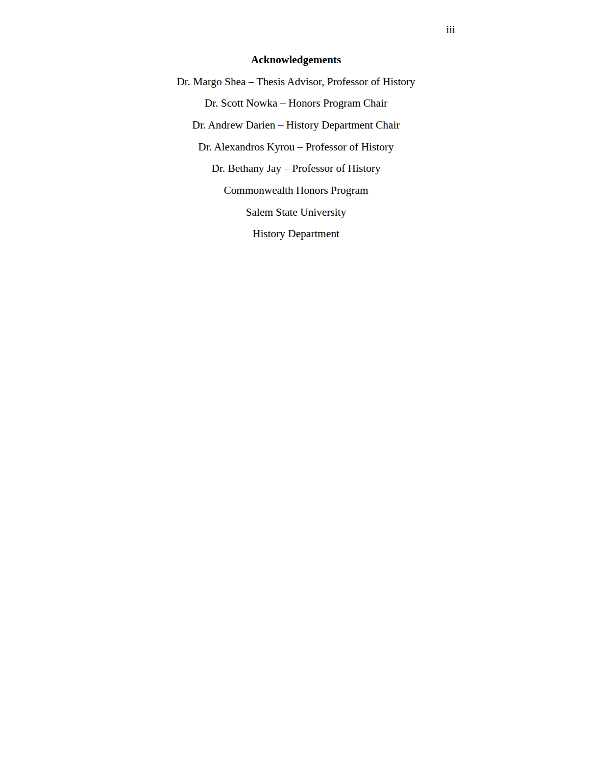iii
Acknowledgements
Dr. Margo Shea – Thesis Advisor, Professor of History
Dr. Scott Nowka – Honors Program Chair
Dr. Andrew Darien – History Department Chair
Dr. Alexandros Kyrou – Professor of History
Dr. Bethany Jay – Professor of History
Commonwealth Honors Program
Salem State University
History Department